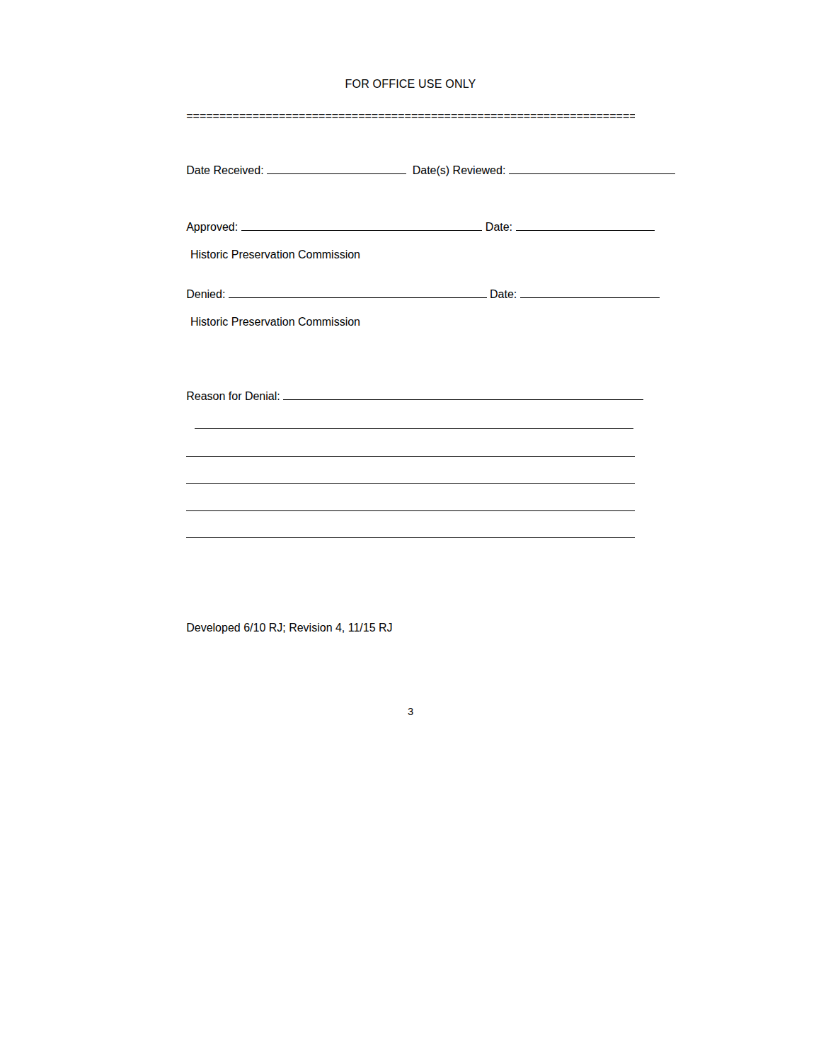FOR OFFICE USE ONLY
==============================================================================
Date Received: Date(s) Reviewed:
Approved: Date:
Historic Preservation Commission
Denied: Date:
Historic Preservation Commission
Reason for Denial:
Developed 6/10 RJ; Revision 4, 11/15 RJ
3